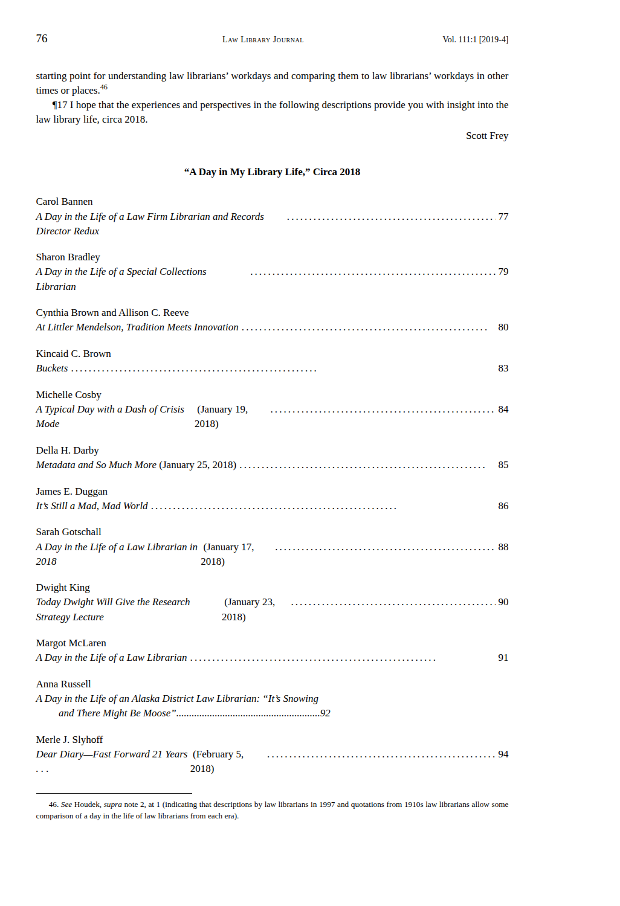76 Law Library Journal Vol. 111:1 [2019-4]
starting point for understanding law librarians’ workdays and comparing them to law librarians’ workdays in other times or places.46
¶17 I hope that the experiences and perspectives in the following descriptions provide you with insight into the law library life, circa 2018.
Scott Frey
“A Day in My Library Life,” Circa 2018
Carol Bannen
A Day in the Life of a Law Firm Librarian and Records Director Redux ........................................................ 77
Sharon Bradley
A Day in the Life of a Special Collections Librarian ........................................................ 79
Cynthia Brown and Allison C. Reeve
At Littler Mendelson, Tradition Meets Innovation ........................................................ 80
Kincaid C. Brown
Buckets ........................................................ 83
Michelle Cosby
A Typical Day with a Dash of Crisis Mode (January 19, 2018) ........................................................ 84
Della H. Darby
Metadata and So Much More (January 25, 2018) ........................................................ 85
James E. Duggan
It’s Still a Mad, Mad World ........................................................ 86
Sarah Gotschall
A Day in the Life of a Law Librarian in 2018 (January 17, 2018) ........................................................ 88
Dwight King
Today Dwight Will Give the Research Strategy Lecture (January 23, 2018) ........................................................ 90
Margot McLaren
A Day in the Life of a Law Librarian ........................................................ 91
Anna Russell
A Day in the Life of an Alaska District Law Librarian: “It’s Snowing
and There Might Be Moose” ........................................................ 92
Merle J. Slyhoff
Dear Diary—Fast Forward 21 Years . . . (February 5, 2018) ........................................................ 94
46. See Houdek, supra note 2, at 1 (indicating that descriptions by law librarians in 1997 and quotations from 1910s law librarians allow some comparison of a day in the life of law librarians from each era).